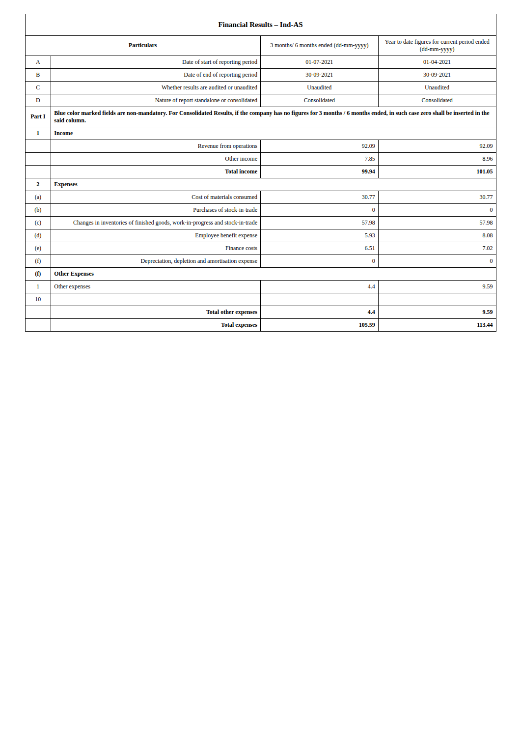| Financial Results – Ind-AS |
| Particulars | 3 months/ 6 months ended (dd-mm-yyyy) | Year to date figures for current period ended (dd-mm-yyyy) |
| A | Date of start of reporting period | 01-07-2021 | 01-04-2021 |
| B | Date of end of reporting period | 30-09-2021 | 30-09-2021 |
| C | Whether results are audited or unaudited | Unaudited | Unaudited |
| D | Nature of report standalone or consolidated | Consolidated | Consolidated |
| Part I | Blue color marked fields are non-mandatory. For Consolidated Results, if the company has no figures for 3 months / 6 months ended, in such case zero shall be inserted in the said column. |
| 1 | Income |
| | Revenue from operations | 92.09 | 92.09 |
| | Other income | 7.85 | 8.96 |
| | Total income | 99.94 | 101.05 |
| 2 | Expenses |
| (a) | Cost of materials consumed | 30.77 | 30.77 |
| (b) | Purchases of stock-in-trade | 0 | 0 |
| (c) | Changes in inventories of finished goods, work-in-progress and stock-in-trade | 57.98 | 57.98 |
| (d) | Employee benefit expense | 5.93 | 8.08 |
| (e) | Finance costs | 6.51 | 7.02 |
| (f) | Depreciation, depletion and amortisation expense | 0 | 0 |
| (f) | Other Expenses |
| 1 | Other expenses | 4.4 | 9.59 |
| 10 | | | |
| | Total other expenses | 4.4 | 9.59 |
| | Total expenses | 105.59 | 113.44 |